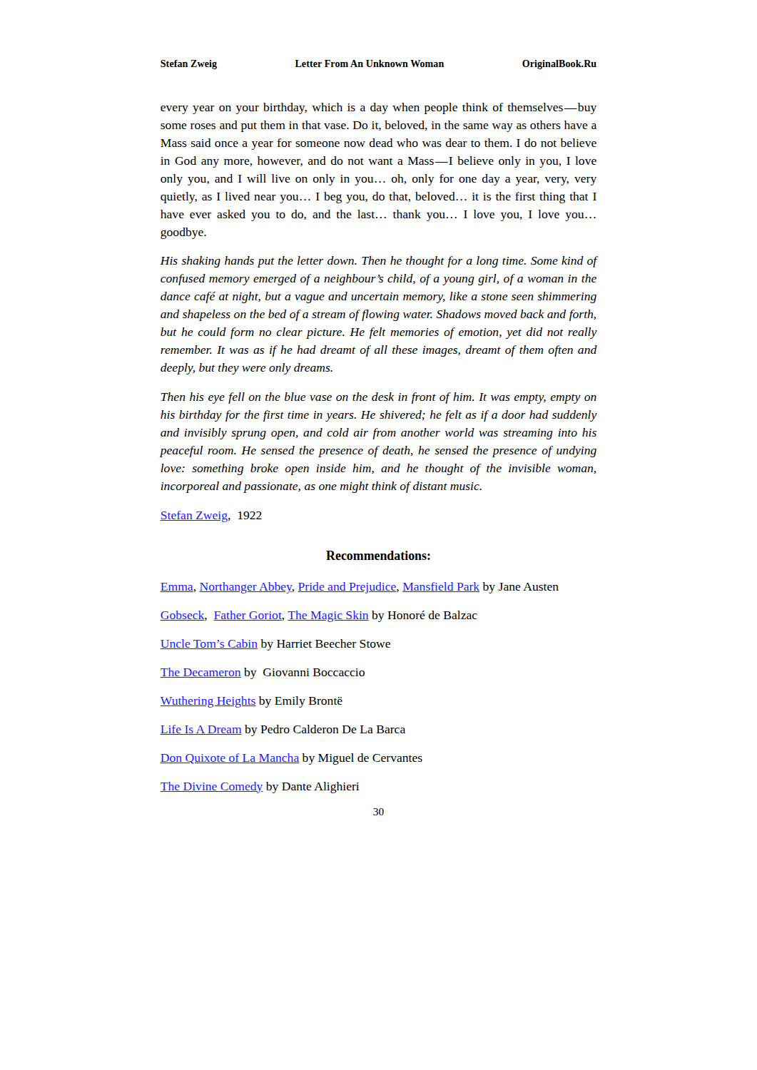Stefan Zweig Letter From An Unknown Woman OriginalBook.Ru
every year on your birthday, which is a day when people think of themselves — buy some roses and put them in that vase. Do it, beloved, in the same way as others have a Mass said once a year for someone now dead who was dear to them. I do not believe in God any more, however, and do not want a Mass — I believe only in you, I love only you, and I will live on only in you… oh, only for one day a year, very, very quietly, as I lived near you… I beg you, do that, beloved… it is the first thing that I have ever asked you to do, and the last… thank you… I love you, I love you… goodbye.
His shaking hands put the letter down. Then he thought for a long time. Some kind of confused memory emerged of a neighbour’s child, of a young girl, of a woman in the dance café at night, but a vague and uncertain memory, like a stone seen shimmering and shapeless on the bed of a stream of flowing water. Shadows moved back and forth, but he could form no clear picture. He felt memories of emotion, yet did not really remember. It was as if he had dreamt of all these images, dreamt of them often and deeply, but they were only dreams.
Then his eye fell on the blue vase on the desk in front of him. It was empty, empty on his birthday for the first time in years. He shivered; he felt as if a door had suddenly and invisibly sprung open, and cold air from another world was streaming into his peaceful room. He sensed the presence of death, he sensed the presence of undying love: something broke open inside him, and he thought of the invisible woman, incorporeal and passionate, as one might think of distant music.
Stefan Zweig, 1922
Recommendations:
Emma, Northanger Abbey, Pride and Prejudice, Mansfield Park by Jane Austen
Gobseck, Father Goriot, The Magic Skin by Honoré de Balzac
Uncle Tom’s Cabin by Harriet Beecher Stowe
The Decameron by Giovanni Boccaccio
Wuthering Heights by Emily Brontë
Life Is A Dream by Pedro Calderon De La Barca
Don Quixote of La Mancha by Miguel de Cervantes
The Divine Comedy by Dante Alighieri
30